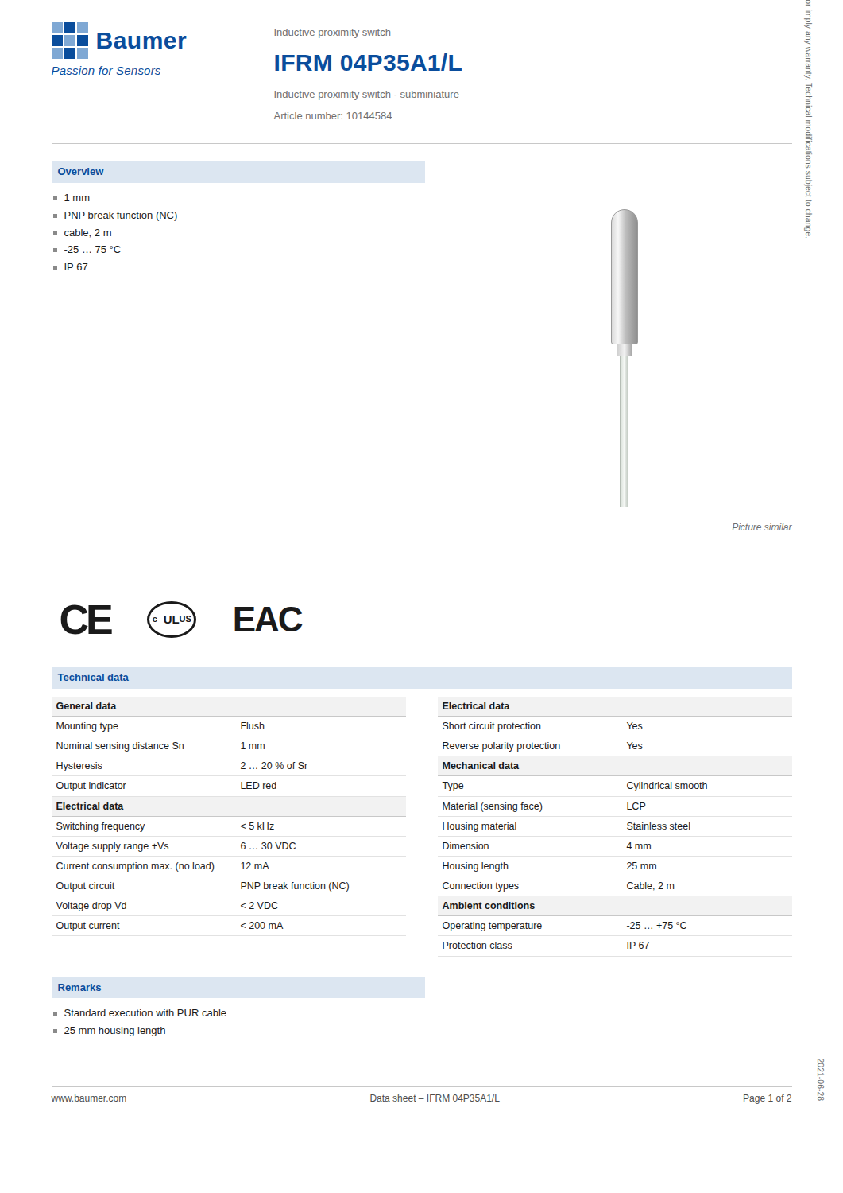Baumer
Passion for Sensors
Inductive proximity switch
IFRM 04P35A1/L
Inductive proximity switch - subminiature
Article number: 10144584
Overview
1 mm
PNP break function (NC)
cable, 2 m
-25 … 75 °C
IP 67
Picture similar
CE
c ULUS
EAC
Technical data
| General data |
| --- |
| Mounting type | Flush |
| Nominal sensing distance Sn | 1 mm |
| Hysteresis | 2 … 20 % of Sr |
| Output indicator | LED red |
| Electrical data |
| Switching frequency | < 5 kHz |
| Voltage supply range +Vs | 6 … 30 VDC |
| Current consumption max. (no load) | 12 mA |
| Output circuit | PNP break function (NC) |
| Voltage drop Vd | < 2 VDC |
| Output current | < 200 mA |
| Electrical data |
| --- |
| Short circuit protection | Yes |
| Reverse polarity protection | Yes |
| Mechanical data |
| Type | Cylindrical smooth |
| Material (sensing face) | LCP |
| Housing material | Stainless steel |
| Dimension | 4 mm |
| Housing length | 25 mm |
| Connection types | Cable, 2 m |
| Ambient conditions |
| Operating temperature | -25 … +75 °C |
| Protection class | IP 67 |
Remarks
Standard execution with PUR cable
25 mm housing length
The product features and technical data specified do not express or imply any warranty. Technical modifications subject to change.
2021-06-28
www.baumer.com
Data sheet – IFRM 04P35A1/L
Page 1 of 2